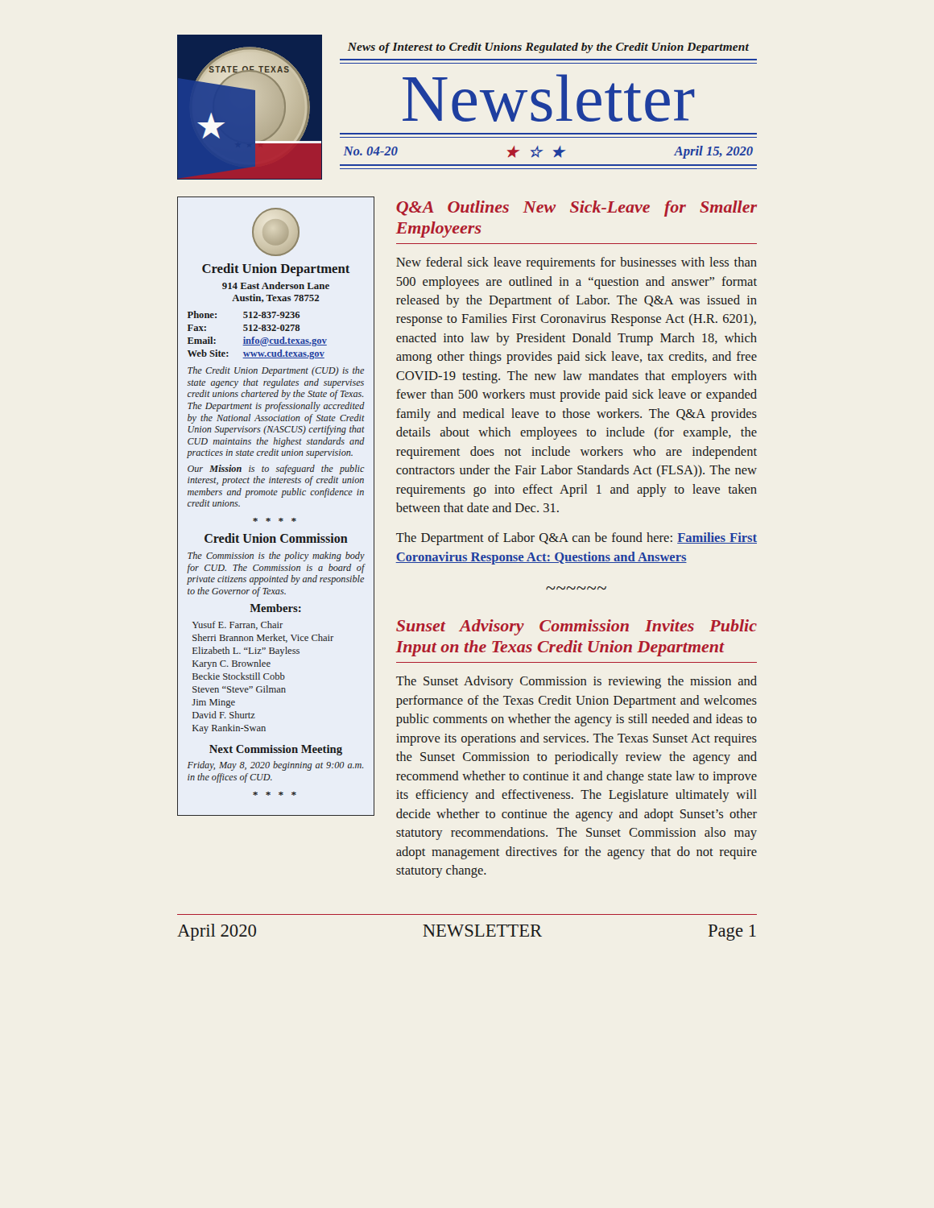STATE OF TEXAS
★ ★ ★
News of Interest to Credit Unions Regulated by the Credit Union Department
Newsletter
No. 04-20 ★ ☆ ★ April 15, 2020
Credit Union Department
914 East Anderson Lane
Austin, Texas 78752
| Phone: | 512-837-9236 |
| Fax: | 512-832-0278 |
| Email: | info@cud.texas.gov |
| Web Site: | www.cud.texas.gov |
The Credit Union Department (CUD) is the state agency that regulates and supervises credit unions chartered by the State of Texas. The Department is professionally accredited by the National Association of State Credit Union Supervisors (NASCUS) certifying that CUD maintains the highest standards and practices in state credit union supervision.
Our Mission is to safeguard the public interest, protect the interests of credit union members and promote public confidence in credit unions.
* * * *
Credit Union Commission
The Commission is the policy making body for CUD. The Commission is a board of private citizens appointed by and responsible to the Governor of Texas.
Members:
Yusuf E. Farran, Chair
Sherri Brannon Merket, Vice Chair
Elizabeth L. “Liz” Bayless
Karyn C. Brownlee
Beckie Stockstill Cobb
Steven “Steve” Gilman
Jim Minge
David F. Shurtz
Kay Rankin-Swan
Next Commission Meeting
Friday, May 8, 2020 beginning at 9:00 a.m. in the offices of CUD.
* * * *
Q&A Outlines New Sick-Leave for Smaller Employeers
New federal sick leave requirements for businesses with less than 500 employees are outlined in a “question and answer” format released by the Department of Labor. The Q&A was issued in response to Families First Coronavirus Response Act (H.R. 6201), enacted into law by President Donald Trump March 18, which among other things provides paid sick leave, tax credits, and free COVID-19 testing. The new law mandates that employers with fewer than 500 workers must provide paid sick leave or expanded family and medical leave to those workers. The Q&A provides details about which employees to include (for example, the requirement does not include workers who are independent contractors under the Fair Labor Standards Act (FLSA)). The new requirements go into effect April 1 and apply to leave taken between that date and Dec. 31.
The Department of Labor Q&A can be found here: Families First Coronavirus Response Act: Questions and Answers
~~~~~~
Sunset Advisory Commission Invites Public Input on the Texas Credit Union Department
The Sunset Advisory Commission is reviewing the mission and performance of the Texas Credit Union Department and welcomes public comments on whether the agency is still needed and ideas to improve its operations and services. The Texas Sunset Act requires the Sunset Commission to periodically review the agency and recommend whether to continue it and change state law to improve its efficiency and effectiveness. The Legislature ultimately will decide whether to continue the agency and adopt Sunset’s other statutory recommendations. The Sunset Commission also may adopt management directives for the agency that do not require statutory change.
April 2020
NEWSLETTER
Page 1